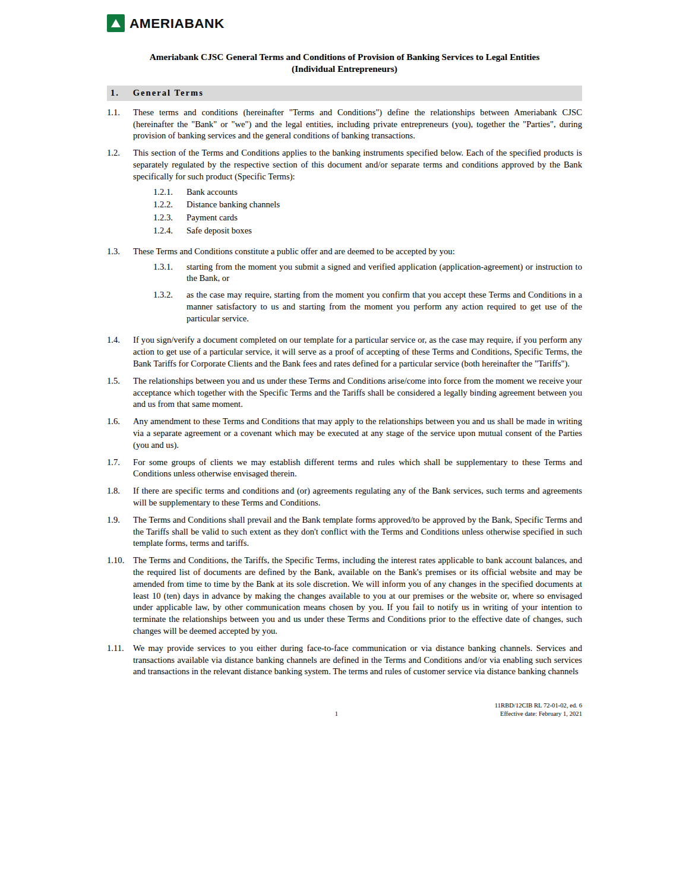AMERIA BANK
Ameriabank CJSC General Terms and Conditions of Provision of Banking Services to Legal Entities
(Individual Entrepreneurs)
1. General Terms
1.1. These terms and conditions (hereinafter "Terms and Conditions") define the relationships between Ameriabank CJSC (hereinafter the "Bank" or "we") and the legal entities, including private entrepreneurs (you), together the "Parties", during provision of banking services and the general conditions of banking transactions.
1.2. This section of the Terms and Conditions applies to the banking instruments specified below. Each of the specified products is separately regulated by the respective section of this document and/or separate terms and conditions approved by the Bank specifically for such product (Specific Terms):
1.2.1. Bank accounts
1.2.2. Distance banking channels
1.2.3. Payment cards
1.2.4. Safe deposit boxes
1.3. These Terms and Conditions constitute a public offer and are deemed to be accepted by you:
1.3.1. starting from the moment you submit a signed and verified application (application-agreement) or instruction to the Bank, or
1.3.2. as the case may require, starting from the moment you confirm that you accept these Terms and Conditions in a manner satisfactory to us and starting from the moment you perform any action required to get use of the particular service.
1.4. If you sign/verify a document completed on our template for a particular service or, as the case may require, if you perform any action to get use of a particular service, it will serve as a proof of accepting of these Terms and Conditions, Specific Terms, the Bank Tariffs for Corporate Clients and the Bank fees and rates defined for a particular service (both hereinafter the "Tariffs").
1.5. The relationships between you and us under these Terms and Conditions arise/come into force from the moment we receive your acceptance which together with the Specific Terms and the Tariffs shall be considered a legally binding agreement between you and us from that same moment.
1.6. Any amendment to these Terms and Conditions that may apply to the relationships between you and us shall be made in writing via a separate agreement or a covenant which may be executed at any stage of the service upon mutual consent of the Parties (you and us).
1.7. For some groups of clients we may establish different terms and rules which shall be supplementary to these Terms and Conditions unless otherwise envisaged therein.
1.8. If there are specific terms and conditions and (or) agreements regulating any of the Bank services, such terms and agreements will be supplementary to these Terms and Conditions.
1.9. The Terms and Conditions shall prevail and the Bank template forms approved/to be approved by the Bank, Specific Terms and the Tariffs shall be valid to such extent as they don't conflict with the Terms and Conditions unless otherwise specified in such template forms, terms and tariffs.
1.10. The Terms and Conditions, the Tariffs, the Specific Terms, including the interest rates applicable to bank account balances, and the required list of documents are defined by the Bank, available on the Bank's premises or its official website and may be amended from time to time by the Bank at its sole discretion. We will inform you of any changes in the specified documents at least 10 (ten) days in advance by making the changes available to you at our premises or the website or, where so envisaged under applicable law, by other communication means chosen by you. If you fail to notify us in writing of your intention to terminate the relationships between you and us under these Terms and Conditions prior to the effective date of changes, such changes will be deemed accepted by you.
1.11. We may provide services to you either during face-to-face communication or via distance banking channels. Services and transactions available via distance banking channels are defined in the Terms and Conditions and/or via enabling such services and transactions in the relevant distance banking system. The terms and rules of customer service via distance banking channels
1
11RBD/12CIB RL 72-01-02, ed. 6
Effective date: February 1, 2021